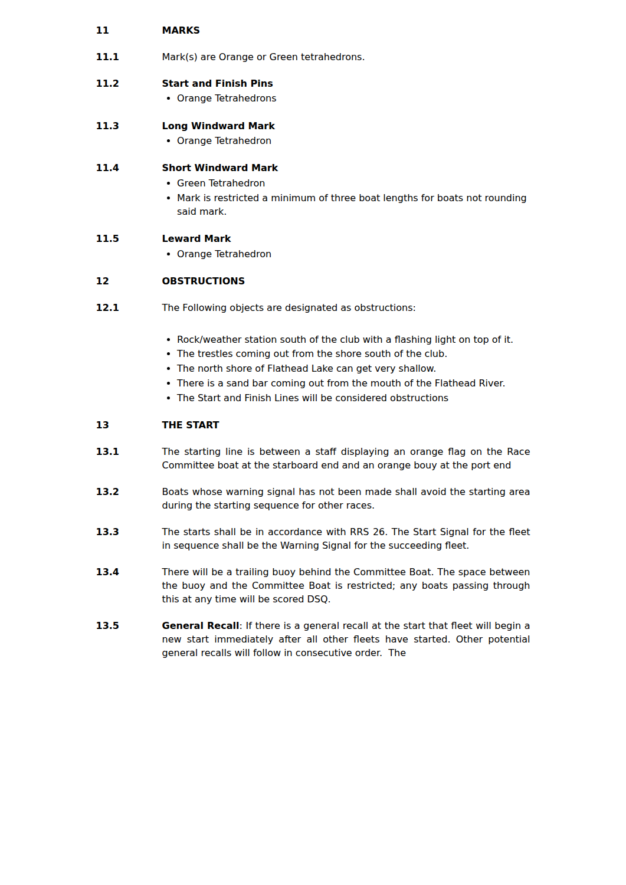11
Marks
11.1
Mark(s) are Orange or Green tetrahedrons.
11.2
Start and Finish Pins
Orange Tetrahedrons
11.3
Long Windward Mark
Orange Tetrahedron
11.4
Short Windward Mark
Green Tetrahedron
Mark is restricted a minimum of three boat lengths for boats not rounding said mark.
11.5
Leward Mark
Orange Tetrahedron
12
Obstructions
12.1
The Following objects are designated as obstructions:
Rock/weather station south of the club with a flashing light on top of it.
The trestles coming out from the shore south of the club.
The north shore of Flathead Lake can get very shallow.
There is a sand bar coming out from the mouth of the Flathead River.
The Start and Finish Lines will be considered obstructions
13
The Start
13.1
The starting line is between a staff displaying an orange flag on the Race Committee boat at the starboard end and an orange bouy at the port end
13.2
Boats whose warning signal has not been made shall avoid the starting area during the starting sequence for other races.
13.3
The starts shall be in accordance with RRS 26. The Start Signal for the fleet in sequence shall be the Warning Signal for the succeeding fleet.
13.4
There will be a trailing buoy behind the Committee Boat. The space between the buoy and the Committee Boat is restricted; any boats passing through this at any time will be scored DSQ.
13.5
General Recall: If there is a general recall at the start that fleet will begin a new start immediately after all other fleets have started. Other potential general recalls will follow in consecutive order. The